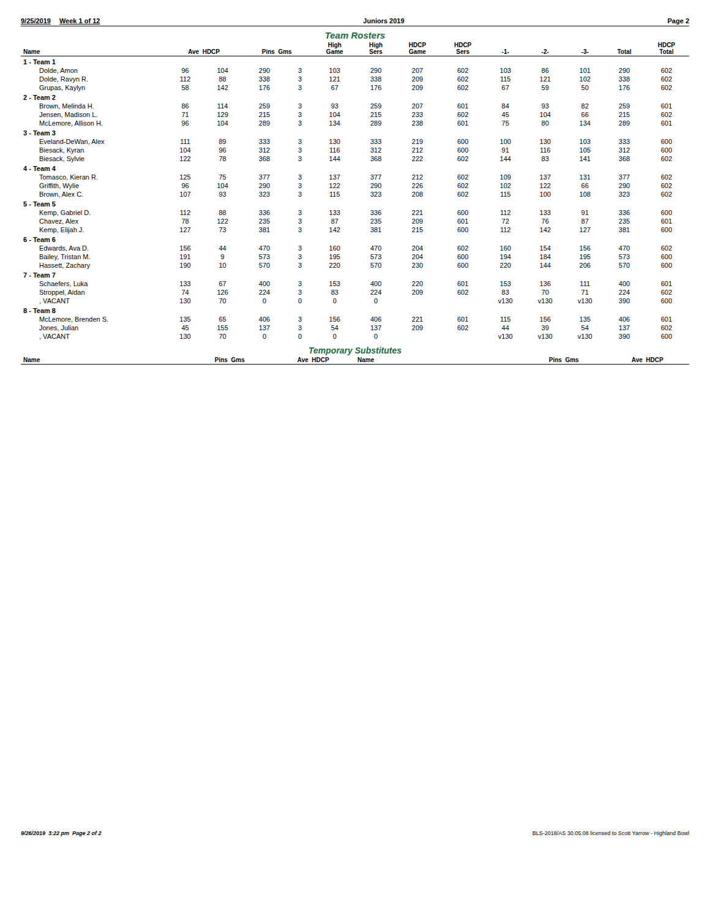9/25/2019 Week 1 of 12
Juniors 2019
Page 2
Team Rosters
| Name | Ave HDCP | Pins Gms | High Game | High Sers | HDCP Game | HDCP Sers | -1- | -2- | -3- | Total | HDCP Total |
| --- | --- | --- | --- | --- | --- | --- | --- | --- | --- | --- | --- |
| 1 - Team 1 |
| Dolde, Amon | 96 | 104 | 290 | 3 | 103 | 290 | 207 | 602 | 103 | 86 | 101 | 290 | 602 |
| Dolde, Ravyn R. | 112 | 88 | 338 | 3 | 121 | 338 | 209 | 602 | 115 | 121 | 102 | 338 | 602 |
| Grupas, Kaylyn | 58 | 142 | 176 | 3 | 67 | 176 | 209 | 602 | 67 | 59 | 50 | 176 | 602 |
| 2 - Team 2 |
| Brown, Melinda H. | 86 | 114 | 259 | 3 | 93 | 259 | 207 | 601 | 84 | 93 | 82 | 259 | 601 |
| Jensen, Madison L. | 71 | 129 | 215 | 3 | 104 | 215 | 233 | 602 | 45 | 104 | 66 | 215 | 602 |
| McLemore, Allison H. | 96 | 104 | 289 | 3 | 134 | 289 | 238 | 601 | 75 | 80 | 134 | 289 | 601 |
| 3 - Team 3 |
| Eveland-DeWan, Alex | 111 | 89 | 333 | 3 | 130 | 333 | 219 | 600 | 100 | 130 | 103 | 333 | 600 |
| Biesack, Kyran | 104 | 96 | 312 | 3 | 116 | 312 | 212 | 600 | 91 | 116 | 105 | 312 | 600 |
| Biesack, Sylvie | 122 | 78 | 368 | 3 | 144 | 368 | 222 | 602 | 144 | 83 | 141 | 368 | 602 |
| 4 - Team 4 |
| Tomasco, Kieran R. | 125 | 75 | 377 | 3 | 137 | 377 | 212 | 602 | 109 | 137 | 131 | 377 | 602 |
| Griffith, Wylie | 96 | 104 | 290 | 3 | 122 | 290 | 226 | 602 | 102 | 122 | 66 | 290 | 602 |
| Brown, Alex C. | 107 | 93 | 323 | 3 | 115 | 323 | 208 | 602 | 115 | 100 | 108 | 323 | 602 |
| 5 - Team 5 |
| Kemp, Gabriel D. | 112 | 88 | 336 | 3 | 133 | 336 | 221 | 600 | 112 | 133 | 91 | 336 | 600 |
| Chavez, Alex | 78 | 122 | 235 | 3 | 87 | 235 | 209 | 601 | 72 | 76 | 87 | 235 | 601 |
| Kemp, Elijah J. | 127 | 73 | 381 | 3 | 142 | 381 | 215 | 600 | 112 | 142 | 127 | 381 | 600 |
| 6 - Team 6 |
| Edwards, Ava D. | 156 | 44 | 470 | 3 | 160 | 470 | 204 | 602 | 160 | 154 | 156 | 470 | 602 |
| Bailey, Tristan M. | 191 | 9 | 573 | 3 | 195 | 573 | 204 | 600 | 194 | 184 | 195 | 573 | 600 |
| Hassett, Zachary | 190 | 10 | 570 | 3 | 220 | 570 | 230 | 600 | 220 | 144 | 206 | 570 | 600 |
| 7 - Team 7 |
| Schaefers, Luka | 133 | 67 | 400 | 3 | 153 | 400 | 220 | 601 | 153 | 136 | 111 | 400 | 601 |
| Stroppel, Aidan | 74 | 126 | 224 | 3 | 83 | 224 | 209 | 602 | 83 | 70 | 71 | 224 | 602 |
| , VACANT | 130 | 70 | 0 | 0 | 0 | 0 | | | v130 | v130 | v130 | 390 | 600 |
| 8 - Team 8 |
| McLemore, Brenden S. | 135 | 65 | 406 | 3 | 156 | 406 | 221 | 601 | 115 | 156 | 135 | 406 | 601 |
| Jones, Julian | 45 | 155 | 137 | 3 | 54 | 137 | 209 | 602 | 44 | 39 | 54 | 137 | 602 |
| , VACANT | 130 | 70 | 0 | 0 | 0 | 0 | | | v130 | v130 | v130 | 390 | 600 |
Temporary Substitutes
| Name | Pins Gms | Ave HDCP | Name | Pins Gms | Ave HDCP |
| --- | --- | --- | --- | --- | --- |
9/26/2019 3:22 pm Page 2 of 2
BLS-2018/AS 30.05.08 licensed to Scott Yarrow - Highland Bowl